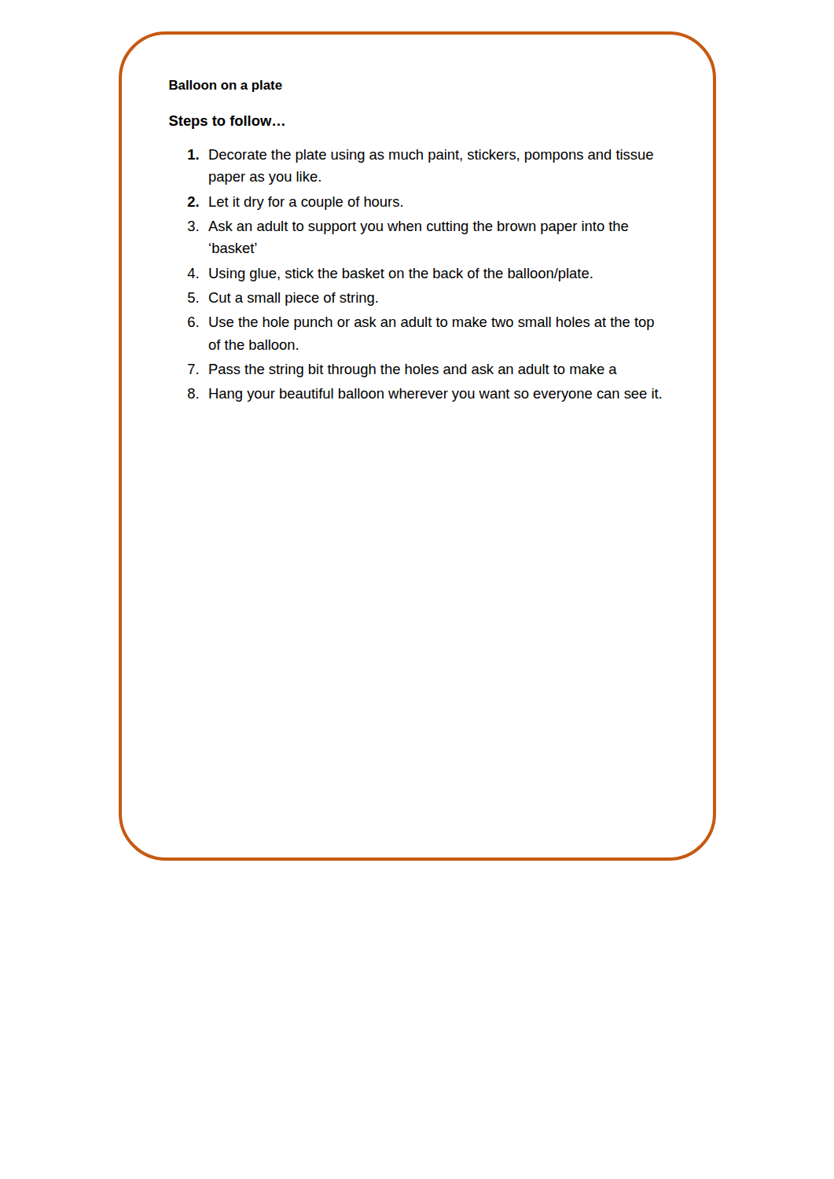Balloon on a plate
Steps to follow…
Decorate the plate using as much paint, stickers, pompons and tissue paper as you like.
Let it dry for a couple of hours.
Ask an adult to support you when cutting the brown paper into the ‘basket’
Using glue, stick the basket on the back of the balloon/plate.
Cut a small piece of string.
Use the hole punch or ask an adult to make two small holes at the top of the balloon.
Pass the string bit through the holes and ask an adult to make a
Hang your beautiful balloon wherever you want so everyone can see it.